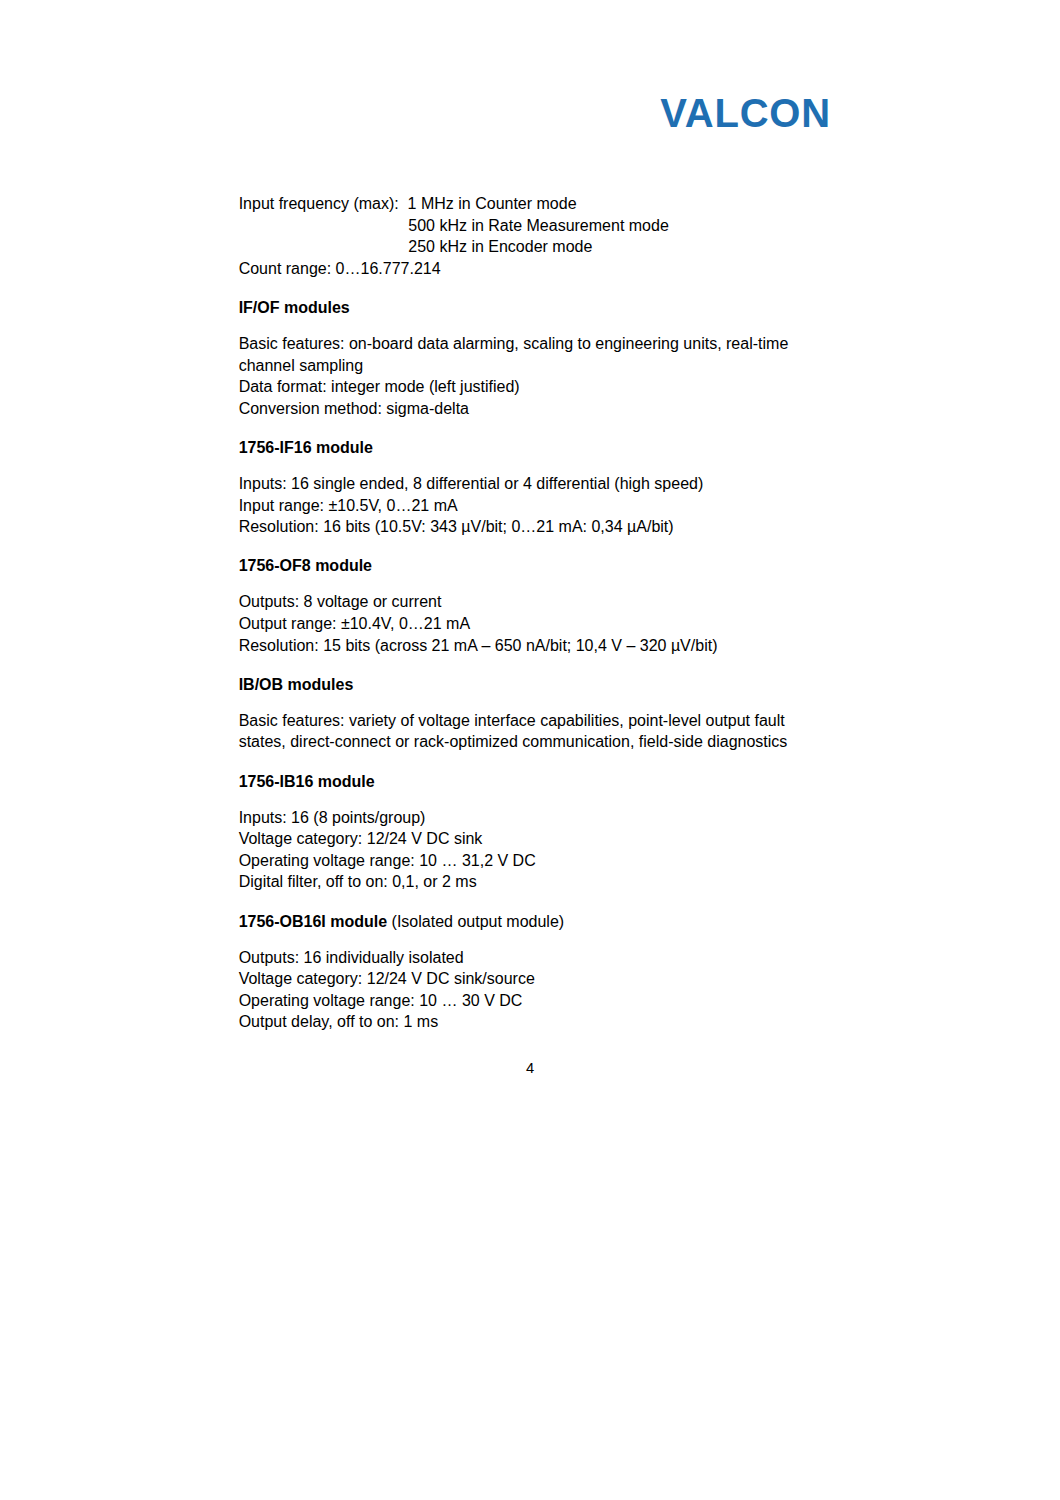VALCON
Input frequency (max): 1 MHz in Counter mode
500 kHz in Rate Measurement mode
250 kHz in Encoder mode
Count range: 0…16.777.214
IF/OF modules
Basic features: on-board data alarming, scaling to engineering units, real-time channel sampling
Data format: integer mode (left justified)
Conversion method: sigma-delta
1756-IF16 module
Inputs: 16 single ended, 8 differential or 4 differential (high speed)
Input range: ±10.5V, 0…21 mA
Resolution: 16 bits (10.5V: 343 µV/bit; 0…21 mA: 0,34 µA/bit)
1756-OF8 module
Outputs: 8 voltage or current
Output range: ±10.4V, 0…21 mA
Resolution: 15 bits (across 21 mA – 650 nA/bit; 10,4 V – 320 µV/bit)
IB/OB modules
Basic features: variety of voltage interface capabilities, point-level output fault states, direct-connect or rack-optimized communication, field-side diagnostics
1756-IB16 module
Inputs: 16 (8 points/group)
Voltage category: 12/24 V DC sink
Operating voltage range: 10 … 31,2 V DC
Digital filter, off to on: 0,1, or 2 ms
1756-OB16I module (Isolated output module)
Outputs: 16 individually isolated
Voltage category: 12/24 V DC sink/source
Operating voltage range: 10 … 30 V DC
Output delay, off to on: 1 ms
4